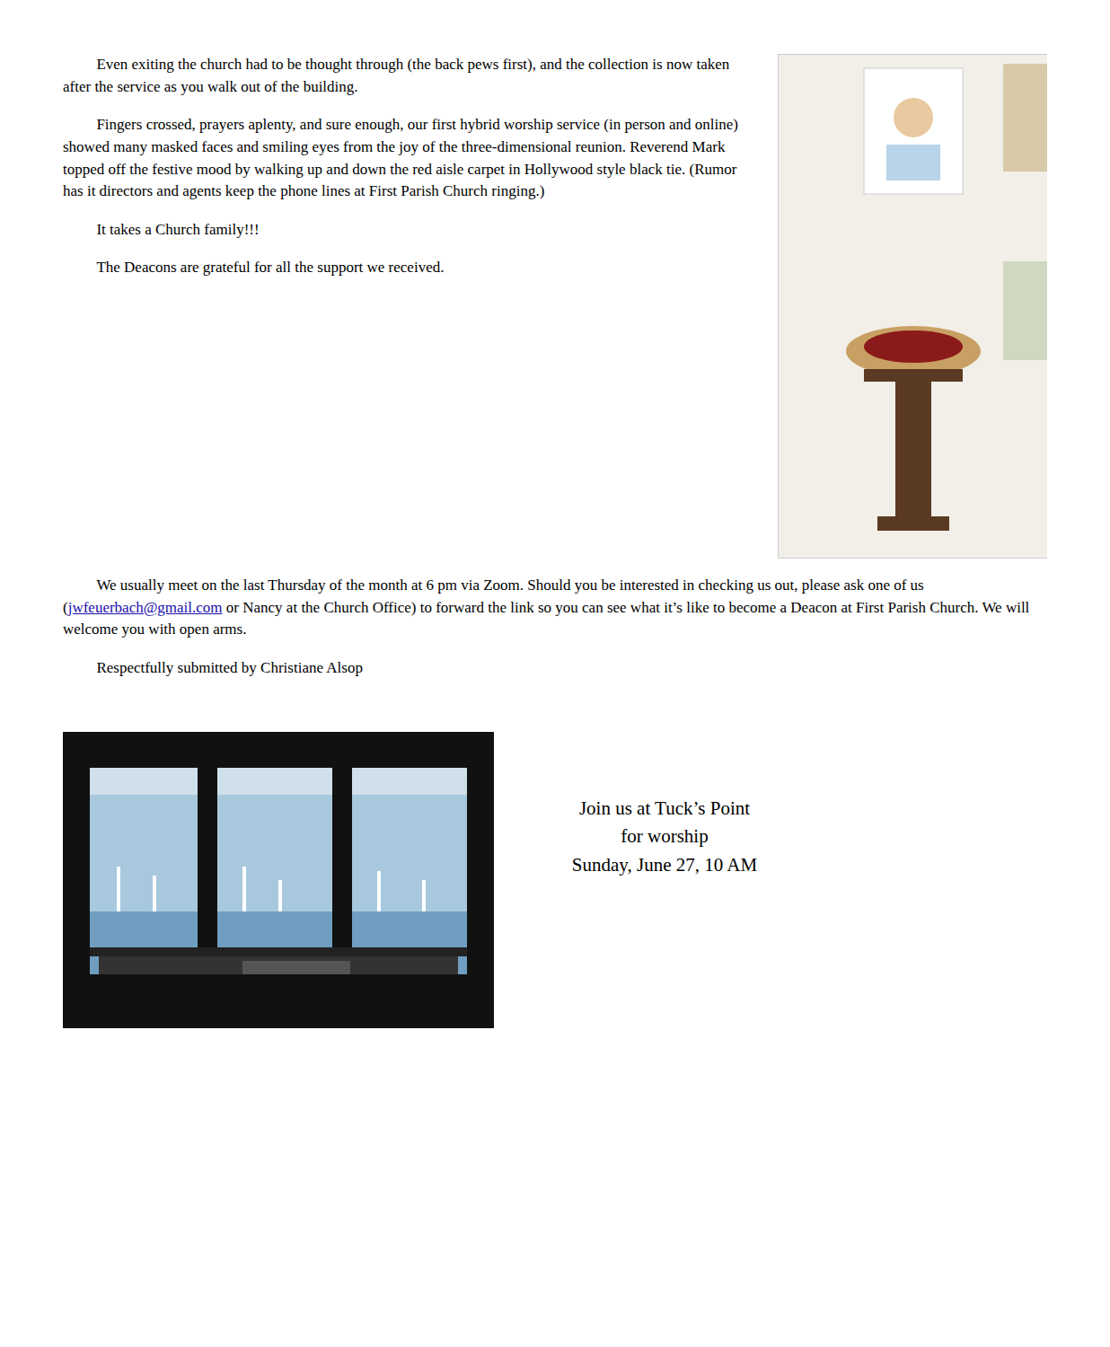Even exiting the church had to be thought through (the back pews first), and the collection is now taken after the service as you walk out of the building.
Fingers crossed, prayers aplenty, and sure enough, our first hybrid worship service (in person and online) showed many masked faces and smiling eyes from the joy of the three-dimensional reunion. Reverend Mark topped off the festive mood by walking up and down the red aisle carpet in Hollywood style black tie. (Rumor has it directors and agents keep the phone lines at First Parish Church ringing.)
It takes a Church family!!!
The Deacons are grateful for all the support we received.
We usually meet on the last Thursday of the month at 6 pm via Zoom. Should you be interested in checking us out, please ask one of us (jwfeuerbach@gmail.com or Nancy at the Church Office) to forward the link so you can see what it’s like to become a Deacon at First Parish Church. We will welcome you with open arms.
Respectfully submitted by Christiane Alsop
Join us at Tuck’s Point
for worship
Sunday, June 27, 10 AM